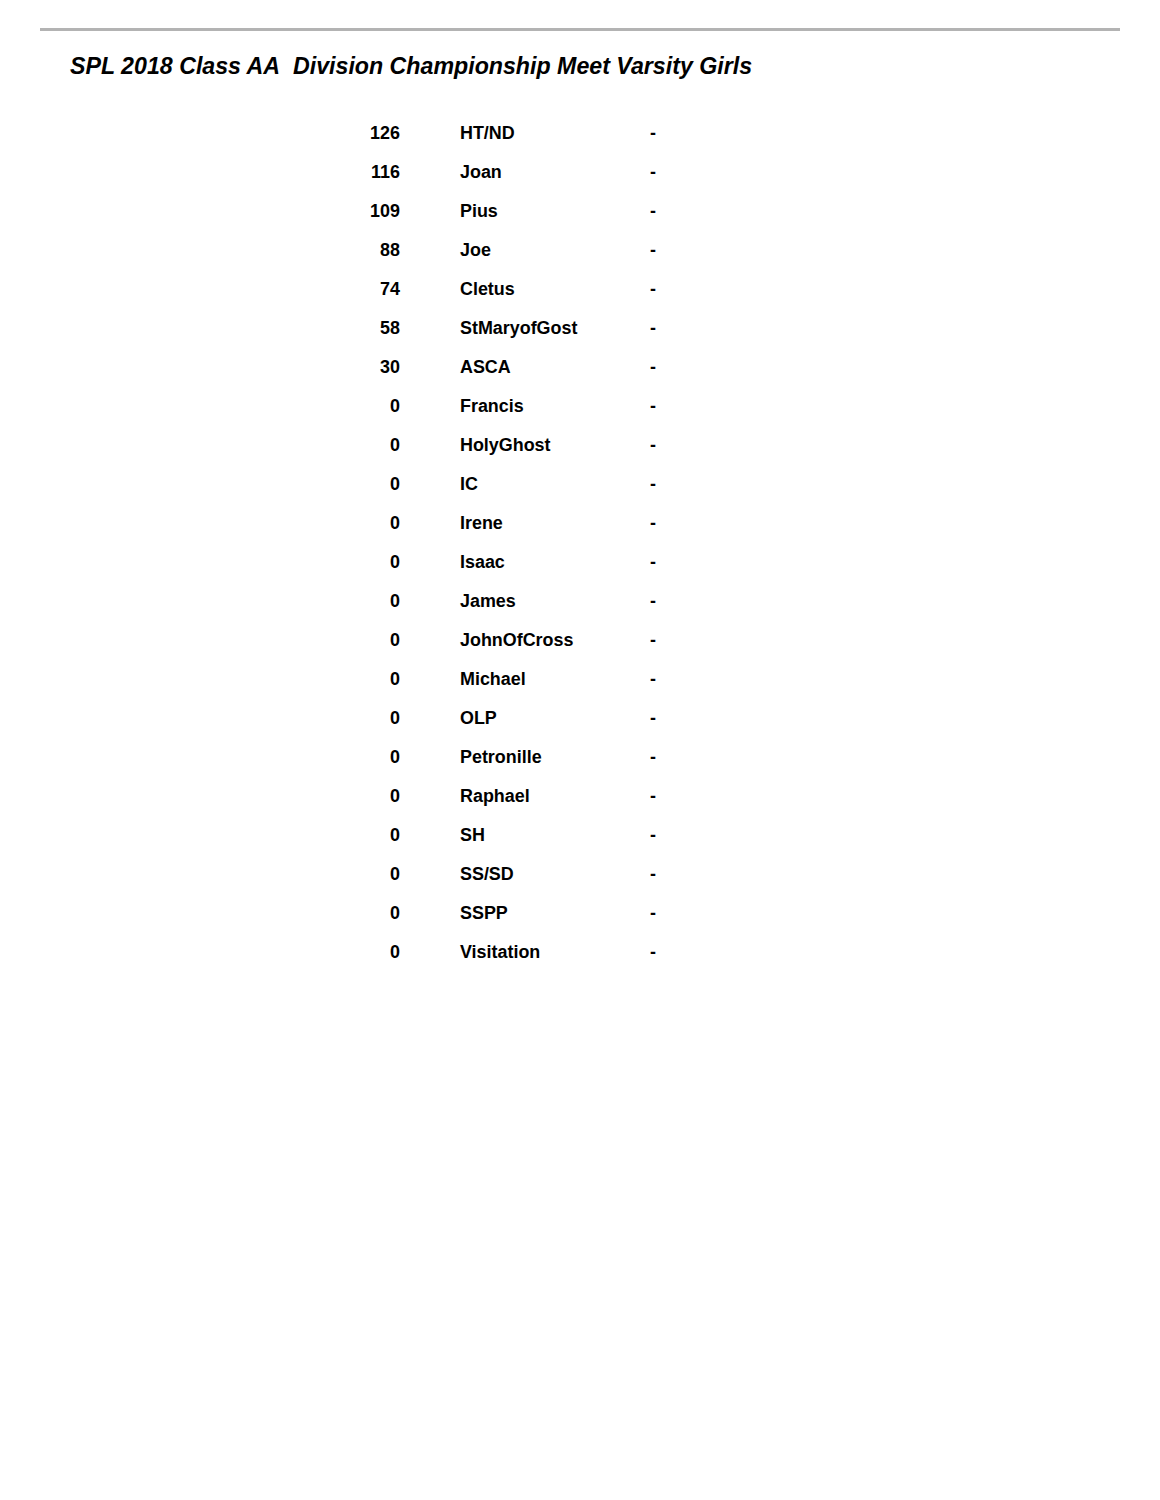SPL 2018 Class AA Division Championship Meet Varsity Girls
| 126 | HT/ND | - |
| 116 | Joan | - |
| 109 | Pius | - |
| 88 | Joe | - |
| 74 | Cletus | - |
| 58 | StMaryofGost | - |
| 30 | ASCA | - |
| 0 | Francis | - |
| 0 | HolyGhost | - |
| 0 | IC | - |
| 0 | Irene | - |
| 0 | Isaac | - |
| 0 | James | - |
| 0 | JohnOfCross | - |
| 0 | Michael | - |
| 0 | OLP | - |
| 0 | Petronille | - |
| 0 | Raphael | - |
| 0 | SH | - |
| 0 | SS/SD | - |
| 0 | SSPP | - |
| 0 | Visitation | - |